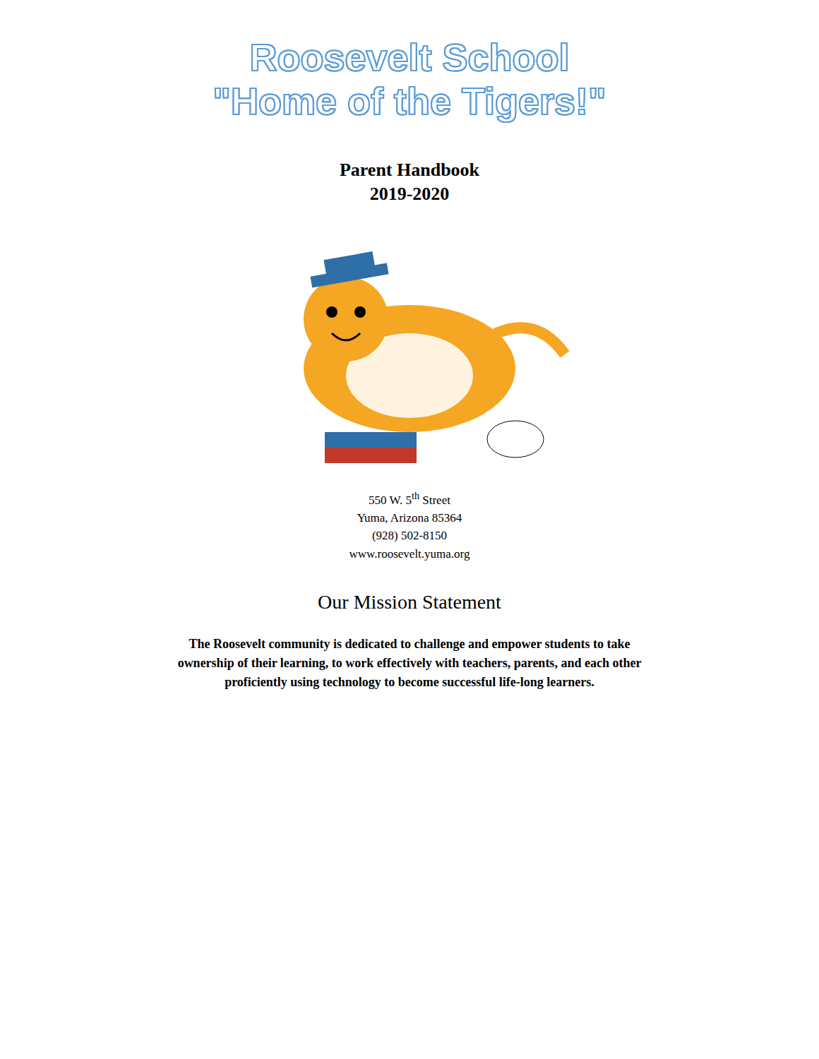Roosevelt School
"Home of the Tigers!"
Parent Handbook
2019-2020
550 W. 5th Street
Yuma, Arizona 85364
(928) 502-8150
www.roosevelt.yuma.org
Our Mission Statement
The Roosevelt community is dedicated to challenge and empower students to take ownership of their learning, to work effectively with teachers, parents, and each other proficiently using technology to become successful life-long learners.